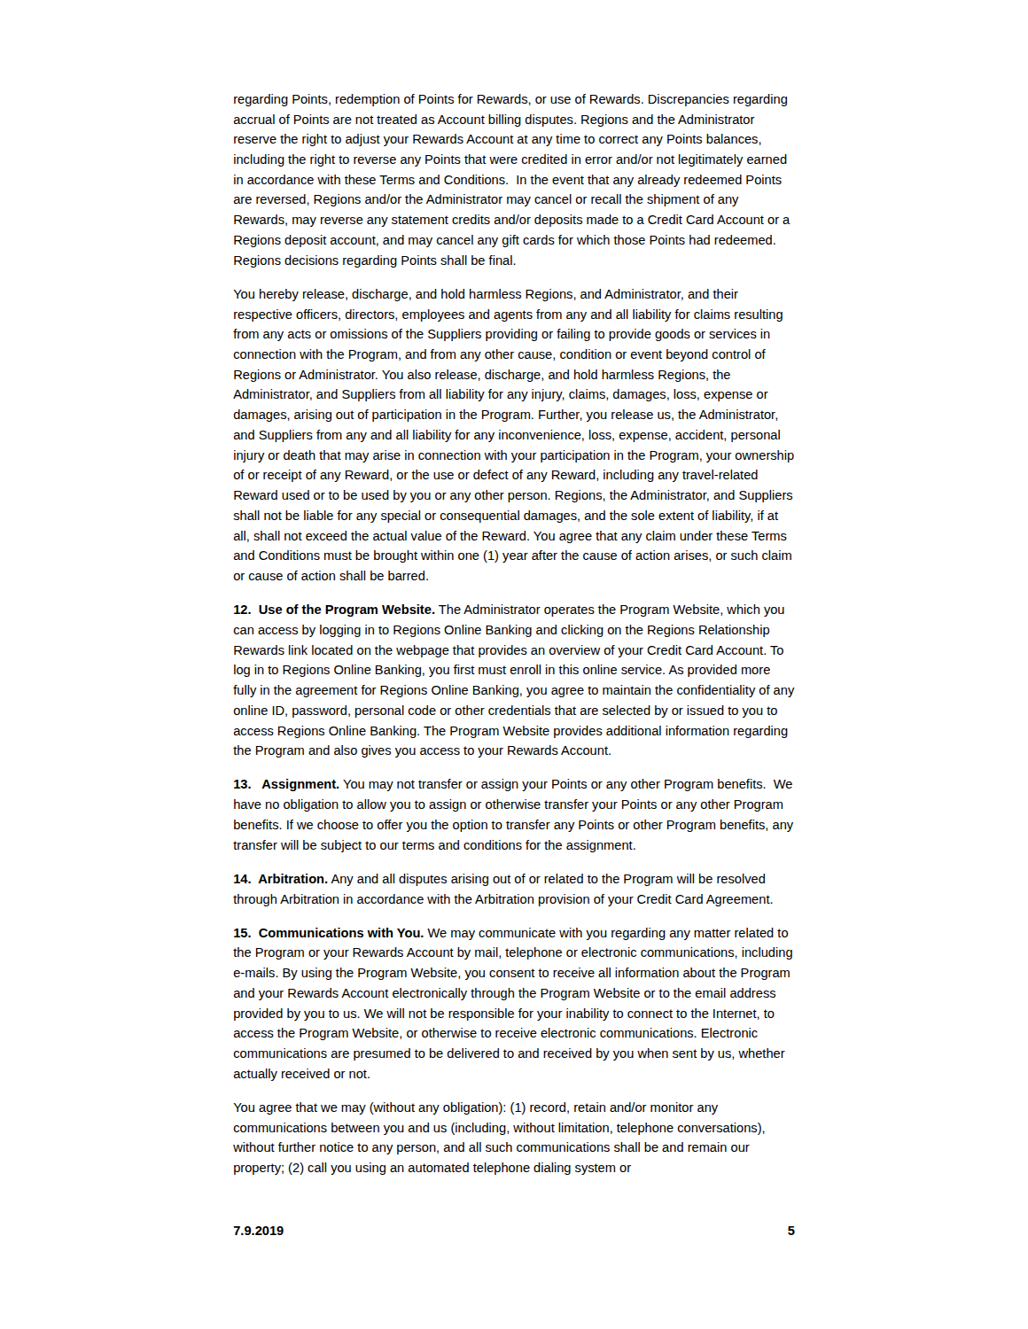regarding Points, redemption of Points for Rewards, or use of Rewards. Discrepancies regarding accrual of Points are not treated as Account billing disputes. Regions and the Administrator reserve the right to adjust your Rewards Account at any time to correct any Points balances, including the right to reverse any Points that were credited in error and/or not legitimately earned in accordance with these Terms and Conditions. In the event that any already redeemed Points are reversed, Regions and/or the Administrator may cancel or recall the shipment of any Rewards, may reverse any statement credits and/or deposits made to a Credit Card Account or a Regions deposit account, and may cancel any gift cards for which those Points had redeemed. Regions decisions regarding Points shall be final.
You hereby release, discharge, and hold harmless Regions, and Administrator, and their respective officers, directors, employees and agents from any and all liability for claims resulting from any acts or omissions of the Suppliers providing or failing to provide goods or services in connection with the Program, and from any other cause, condition or event beyond control of Regions or Administrator. You also release, discharge, and hold harmless Regions, the Administrator, and Suppliers from all liability for any injury, claims, damages, loss, expense or damages, arising out of participation in the Program. Further, you release us, the Administrator, and Suppliers from any and all liability for any inconvenience, loss, expense, accident, personal injury or death that may arise in connection with your participation in the Program, your ownership of or receipt of any Reward, or the use or defect of any Reward, including any travel-related Reward used or to be used by you or any other person. Regions, the Administrator, and Suppliers shall not be liable for any special or consequential damages, and the sole extent of liability, if at all, shall not exceed the actual value of the Reward. You agree that any claim under these Terms and Conditions must be brought within one (1) year after the cause of action arises, or such claim or cause of action shall be barred.
12. Use of the Program Website. The Administrator operates the Program Website, which you can access by logging in to Regions Online Banking and clicking on the Regions Relationship Rewards link located on the webpage that provides an overview of your Credit Card Account. To log in to Regions Online Banking, you first must enroll in this online service. As provided more fully in the agreement for Regions Online Banking, you agree to maintain the confidentiality of any online ID, password, personal code or other credentials that are selected by or issued to you to access Regions Online Banking. The Program Website provides additional information regarding the Program and also gives you access to your Rewards Account.
13. Assignment. You may not transfer or assign your Points or any other Program benefits. We have no obligation to allow you to assign or otherwise transfer your Points or any other Program benefits. If we choose to offer you the option to transfer any Points or other Program benefits, any transfer will be subject to our terms and conditions for the assignment.
14. Arbitration. Any and all disputes arising out of or related to the Program will be resolved through Arbitration in accordance with the Arbitration provision of your Credit Card Agreement.
15. Communications with You. We may communicate with you regarding any matter related to the Program or your Rewards Account by mail, telephone or electronic communications, including e-mails. By using the Program Website, you consent to receive all information about the Program and your Rewards Account electronically through the Program Website or to the email address provided by you to us. We will not be responsible for your inability to connect to the Internet, to access the Program Website, or otherwise to receive electronic communications. Electronic communications are presumed to be delivered to and received by you when sent by us, whether actually received or not.
You agree that we may (without any obligation): (1) record, retain and/or monitor any communications between you and us (including, without limitation, telephone conversations), without further notice to any person, and all such communications shall be and remain our property; (2) call you using an automated telephone dialing system or
7.9.2019 5